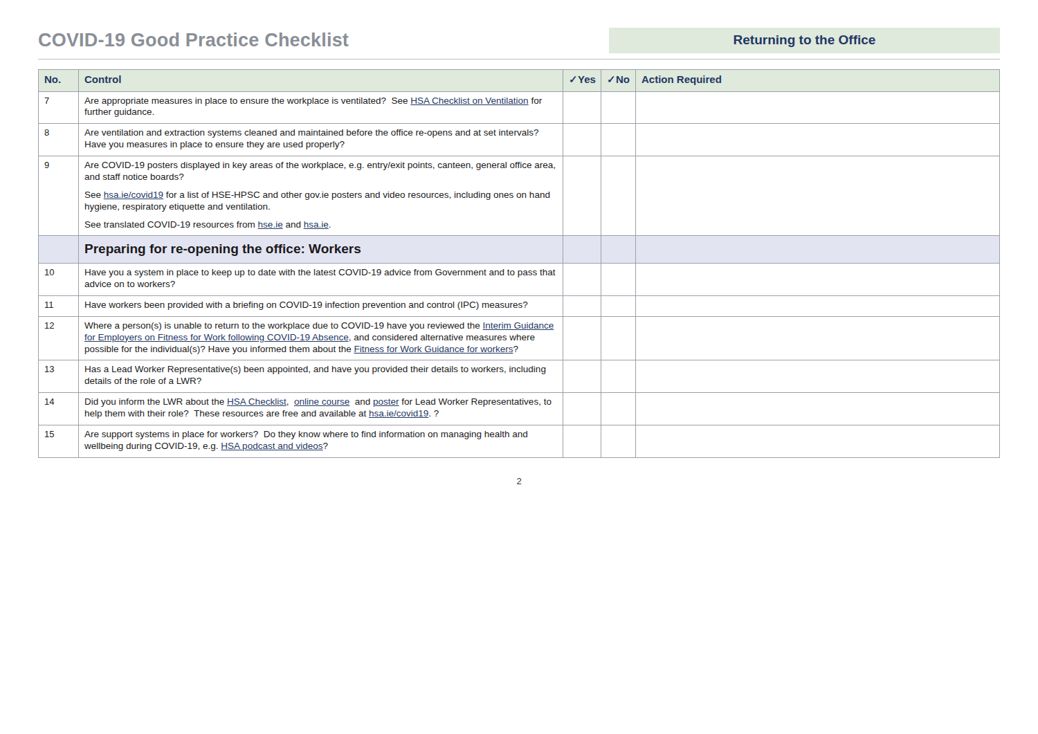COVID-19 Good Practice Checklist
Returning to the Office
| No. | Control | ✓Yes | ✓No | Action Required |
| --- | --- | --- | --- | --- |
| 7 | Are appropriate measures in place to ensure the workplace is ventilated? See HSA Checklist on Ventilation for further guidance. | | | |
| 8 | Are ventilation and extraction systems cleaned and maintained before the office re-opens and at set intervals? Have you measures in place to ensure they are used properly? | | | |
| 9 | Are COVID-19 posters displayed in key areas of the workplace, e.g. entry/exit points, canteen, general office area, and staff notice boards? See hsa.ie/covid19 for a list of HSE-HPSC and other gov.ie posters and video resources, including ones on hand hygiene, respiratory etiquette and ventilation. See translated COVID-19 resources from hse.ie and hsa.ie . | | | |
| | Preparing for re-opening the office: Workers | | | |
| 10 | Have you a system in place to keep up to date with the latest COVID-19 advice from Government and to pass that advice on to workers? | | | |
| 11 | Have workers been provided with a briefing on COVID-19 infection prevention and control (IPC) measures? | | | |
| 12 | Where a person(s) is unable to return to the workplace due to COVID-19 have you reviewed the Interim Guidance for Employers on Fitness for Work following COVID-19 Absence , and considered alternative measures where possible for the individual(s)? Have you informed them about the Fitness for Work Guidance for workers ? | | | |
| 13 | Has a Lead Worker Representative(s) been appointed, and have you provided their details to workers, including details of the role of a LWR? | | | |
| 14 | Did you inform the LWR about the HSA Checklist , online course and poster for Lead Worker Representatives, to help them with their role? These resources are free and available at hsa.ie/covid19 . ? | | | |
| 15 | Are support systems in place for workers? Do they know where to find information on managing health and wellbeing during COVID-19, e.g. HSA podcast and videos ? | | | |
2